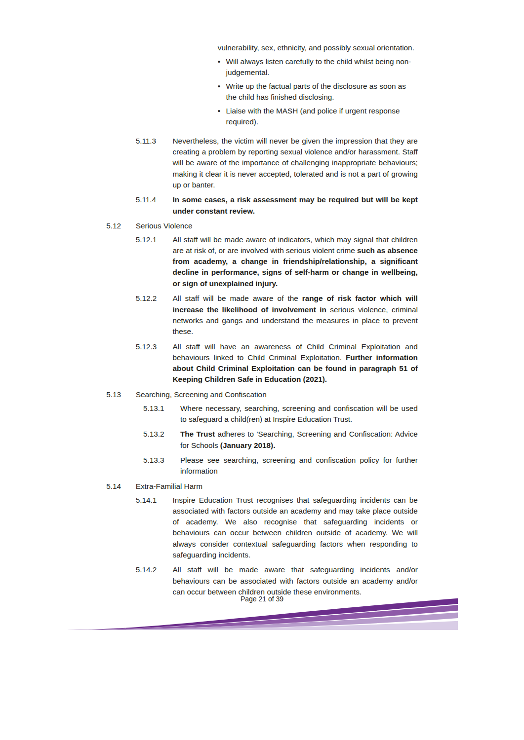vulnerability, sex, ethnicity, and possibly sexual orientation.
Will always listen carefully to the child whilst being non-judgemental.
Write up the factual parts of the disclosure as soon as the child has finished disclosing.
Liaise with the MASH (and police if urgent response required).
5.11.3
Nevertheless, the victim will never be given the impression that they are creating a problem by reporting sexual violence and/or harassment. Staff will be aware of the importance of challenging inappropriate behaviours; making it clear it is never accepted, tolerated and is not a part of growing up or banter.
5.11.4
In some cases, a risk assessment may be required but will be kept under constant review.
5.12
Serious Violence
5.12.1
All staff will be made aware of indicators, which may signal that children are at risk of, or are involved with serious violent crime such as absence from academy, a change in friendship/relationship, a significant decline in performance, signs of self-harm or change in wellbeing, or sign of unexplained injury.
5.12.2
All staff will be made aware of the range of risk factor which will increase the likelihood of involvement in serious violence, criminal networks and gangs and understand the measures in place to prevent these.
5.12.3
All staff will have an awareness of Child Criminal Exploitation and behaviours linked to Child Criminal Exploitation. Further information about Child Criminal Exploitation can be found in paragraph 51 of Keeping Children Safe in Education (2021).
5.13
Searching, Screening and Confiscation
5.13.1
Where necessary, searching, screening and confiscation will be used to safeguard a child(ren) at Inspire Education Trust.
5.13.2
The Trust adheres to 'Searching, Screening and Confiscation: Advice for Schools (January 2018).
5.13.3
Please see searching, screening and confiscation policy for further information
5.14
Extra-Familial Harm
5.14.1
Inspire Education Trust recognises that safeguarding incidents can be associated with factors outside an academy and may take place outside of academy. We also recognise that safeguarding incidents or behaviours can occur between children outside of academy. We will always consider contextual safeguarding factors when responding to safeguarding incidents.
5.14.2
All staff will be made aware that safeguarding incidents and/or behaviours can be associated with factors outside an academy and/or can occur between children outside these environments.
Page 21 of 39